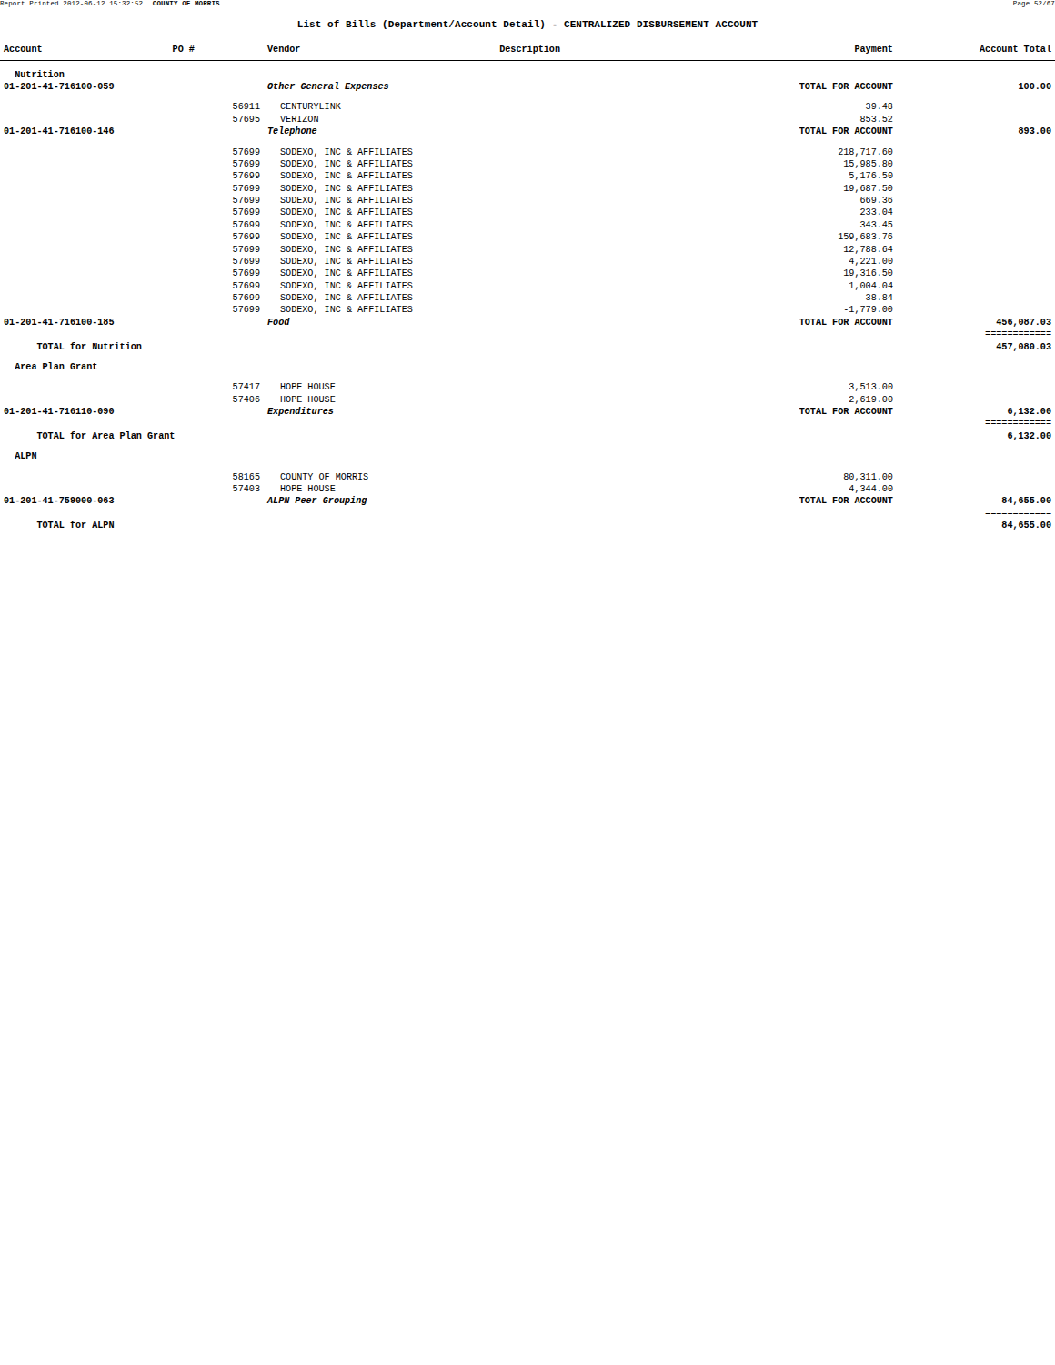Report Printed 2012-06-12 15:32:52 COUNTY OF MORRIS
Page 52/67
List of Bills (Department/Account Detail) - CENTRALIZED DISBURSEMENT ACCOUNT
| Account | PO # | Vendor | Description | Payment | Account Total |
| --- | --- | --- | --- | --- | --- |
| Nutrition |
| 01-201-41-716100-059 | | Other General Expenses | TOTAL FOR ACCOUNT | 100.00 |
| | 56911 | CENTURYLINK | | 39.48 | |
| | 57695 | VERIZON | | 853.52 | |
| 01-201-41-716100-146 | | Telephone | TOTAL FOR ACCOUNT | 893.00 |
| | 57699 | SODEXO, INC & AFFILIATES | 218,717.60 | |
| | 57699 | SODEXO, INC & AFFILIATES | 15,985.80 | |
| | 57699 | SODEXO, INC & AFFILIATES | 5,176.50 | |
| | 57699 | SODEXO, INC & AFFILIATES | 19,687.50 | |
| | 57699 | SODEXO, INC & AFFILIATES | 669.36 | |
| | 57699 | SODEXO, INC & AFFILIATES | 233.04 | |
| | 57699 | SODEXO, INC & AFFILIATES | 343.45 | |
| | 57699 | SODEXO, INC & AFFILIATES | 159,683.76 | |
| | 57699 | SODEXO, INC & AFFILIATES | 12,788.64 | |
| | 57699 | SODEXO, INC & AFFILIATES | 4,221.00 | |
| | 57699 | SODEXO, INC & AFFILIATES | 19,316.50 | |
| | 57699 | SODEXO, INC & AFFILIATES | 1,004.04 | |
| | 57699 | SODEXO, INC & AFFILIATES | 38.84 | |
| | 57699 | SODEXO, INC & AFFILIATES | -1,779.00 | |
| 01-201-41-716100-185 | | Food | TOTAL FOR ACCOUNT | 456,087.03 |
| | ============ |
| TOTAL for Nutrition | | 457,080.03 |
| Area Plan Grant |
| | 57417 | HOPE HOUSE | | 3,513.00 | |
| | 57406 | HOPE HOUSE | | 2,619.00 | |
| 01-201-41-716110-090 | | Expenditures | TOTAL FOR ACCOUNT | 6,132.00 |
| | ============ |
| TOTAL for Area Plan Grant | | 6,132.00 |
| ALPN |
| | 58165 | COUNTY OF MORRIS | | 80,311.00 | |
| | 57403 | HOPE HOUSE | | 4,344.00 | |
| 01-201-41-759000-063 | | ALPN Peer Grouping | TOTAL FOR ACCOUNT | 84,655.00 |
| | ============ |
| TOTAL for ALPN | | 84,655.00 |